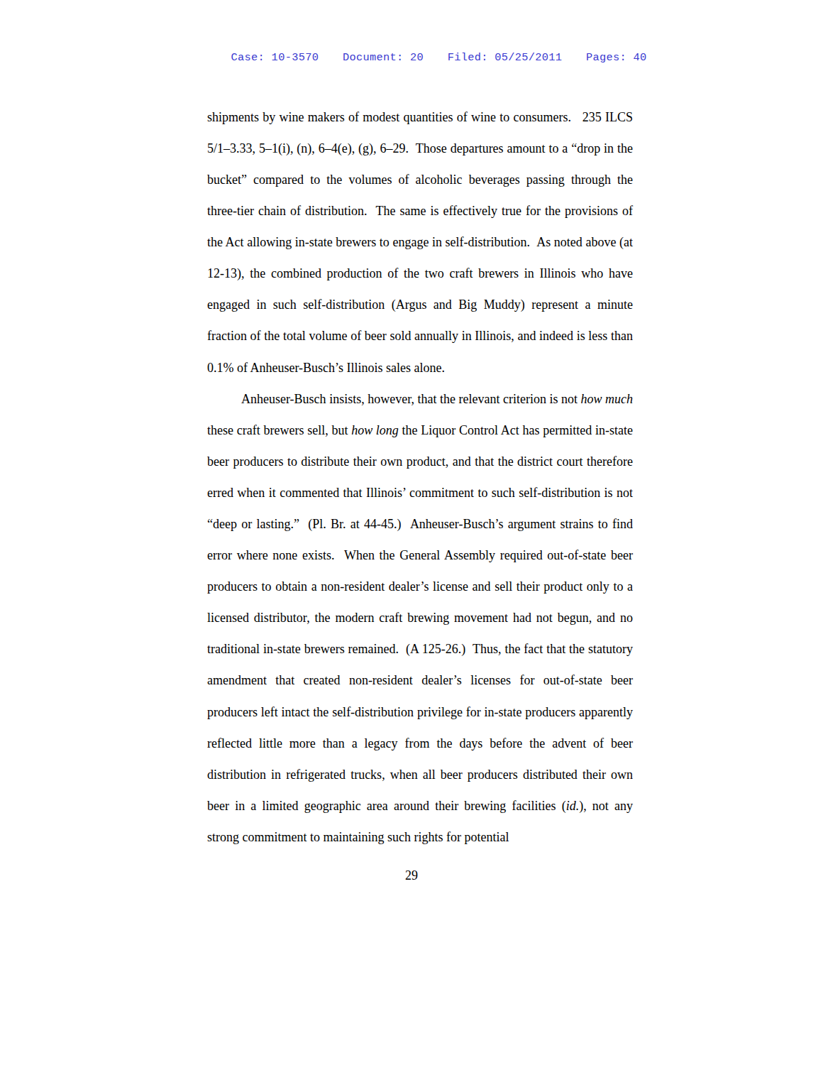Case: 10-3570 Document: 20 Filed: 05/25/2011 Pages: 40
shipments by wine makers of modest quantities of wine to consumers. 235 ILCS 5/1–3.33, 5–1(i), (n), 6–4(e), (g), 6–29. Those departures amount to a “drop in the bucket” compared to the volumes of alcoholic beverages passing through the three-tier chain of distribution. The same is effectively true for the provisions of the Act allowing in-state brewers to engage in self-distribution. As noted above (at 12-13), the combined production of the two craft brewers in Illinois who have engaged in such self-distribution (Argus and Big Muddy) represent a minute fraction of the total volume of beer sold annually in Illinois, and indeed is less than 0.1% of Anheuser-Busch’s Illinois sales alone.
Anheuser-Busch insists, however, that the relevant criterion is not how much these craft brewers sell, but how long the Liquor Control Act has permitted in-state beer producers to distribute their own product, and that the district court therefore erred when it commented that Illinois’ commitment to such self-distribution is not “deep or lasting.” (Pl. Br. at 44-45.) Anheuser-Busch’s argument strains to find error where none exists. When the General Assembly required out-of-state beer producers to obtain a non-resident dealer’s license and sell their product only to a licensed distributor, the modern craft brewing movement had not begun, and no traditional in-state brewers remained. (A 125-26.) Thus, the fact that the statutory amendment that created non-resident dealer’s licenses for out-of-state beer producers left intact the self-distribution privilege for in-state producers apparently reflected little more than a legacy from the days before the advent of beer distribution in refrigerated trucks, when all beer producers distributed their own beer in a limited geographic area around their brewing facilities (id.), not any strong commitment to maintaining such rights for potential
29